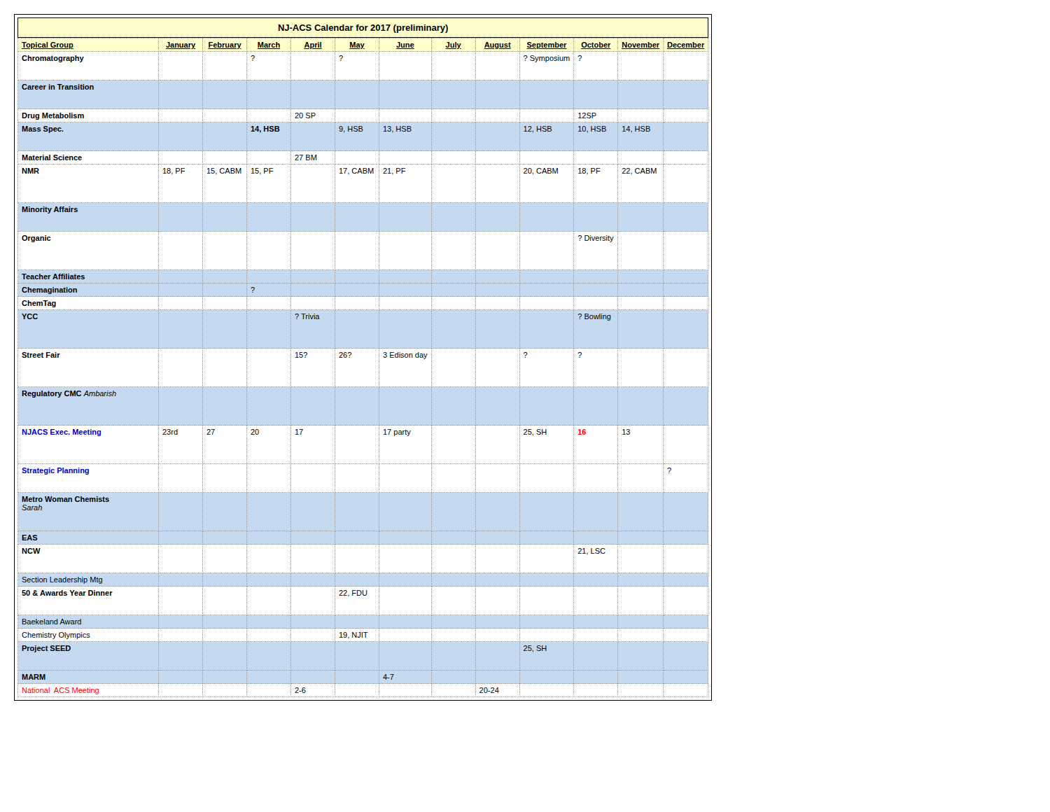NJ-ACS Calendar for 2017 (preliminary)
| Topical Group | January | February | March | April | May | June | July | August | September | October | November | December |
| --- | --- | --- | --- | --- | --- | --- | --- | --- | --- | --- | --- | --- |
| Chromatography | | | ? | | ? | | | | ? Symposium | ? | | |
| Career in Transition | | | | | | | | | | | | |
| Drug Metabolism | | | | 20 SP | | | | | | 12SP | | |
| Mass Spec. | | | 14, HSB | | 9, HSB | 13, HSB | | | 12, HSB | 10, HSB | 14, HSB | |
| Material Science | | | | 27 BM | | | | | | | | |
| NMR | 18, PF | 15, CABM | 15, PF | | 17, CABM | 21, PF | | | 20, CABM | 18, PF | 22, CABM | |
| Minority Affairs | | | | | | | | | | | | |
| Organic | | | | | | | | | | ? Diversity | | |
| Teacher Affiliates | | | | | | | | | | | | |
| Chemagination | | | ? | | | | | | | | | |
| ChemTag | | | | | | | | | | | | |
| YCC | | | | ? Trivia | | | | | | ? Bowling | | |
| Street Fair | | | | 15? | 26? | 3 Edison day | | | ? | ? | | |
| Regulatory CMC Ambarish | | | | | | | | | | | | |
| NJACS Exec. Meeting | 23rd | 27 | 20 | 17 | | 17 party | | | 25, SH | 16 | 13 | |
| Strategic Planning | | | | | | | | | | | | ? |
| Metro Woman Chemists Sarah | | | | | | | | | | | | |
| EAS | | | | | | | | | | | | |
| NCW | | | | | | | | | | 21, LSC | | |
| Section Leadership Mtg | | | | | | | | | | | | |
| 50 & Awards Year Dinner | | | | | 22, FDU | | | | | | | |
| Baekeland Award | | | | | | | | | | | | |
| Chemistry Olympics | | | | | 19, NJIT | | | | | | | |
| Project SEED | | | | | | | | | 25, SH | | | |
| MARM | | | | | | 4-7 | | | | | | |
| National ACS Meeting | | | | 2-6 | | | | 20-24 | | | | |